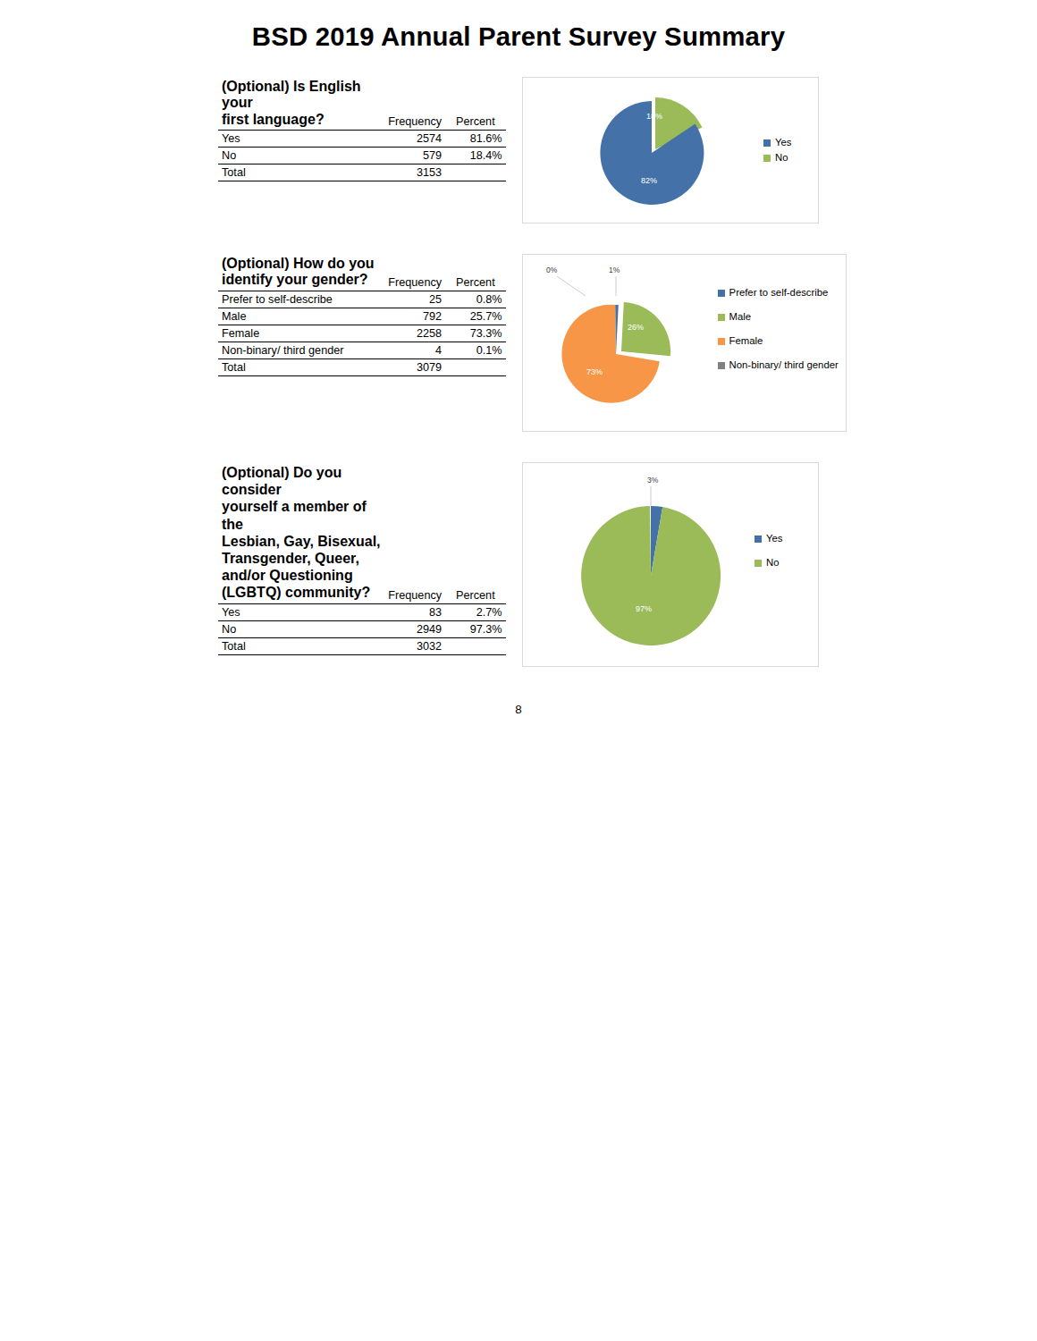BSD 2019 Annual Parent Survey Summary
| (Optional) Is English your first language? | Frequency | Percent |
| Yes | 2574 | 81.6% |
| No | 579 | 18.4% |
| Total | 3153 | |
18% 82%
Yes
No
| (Optional) How do you identify your gender? | Frequency | Percent |
| Prefer to self-describe | 25 | 0.8% |
| Male | 792 | 25.7% |
| Female | 2258 | 73.3% |
| Non-binary/ third gender | 4 | 0.1% |
| Total | 3079 | |
0% 1% 26% 73%
Prefer to self-describe
Male
Female
Non-binary/ third gender
| (Optional) Do you consider yourself a member of the Lesbian, Gay, Bisexual, Transgender, Queer, and/or Questioning (LGBTQ) community? | Frequency | Percent |
| Yes | 83 | 2.7% |
| No | 2949 | 97.3% |
| Total | 3032 | |
3% 97%
Yes
No
8